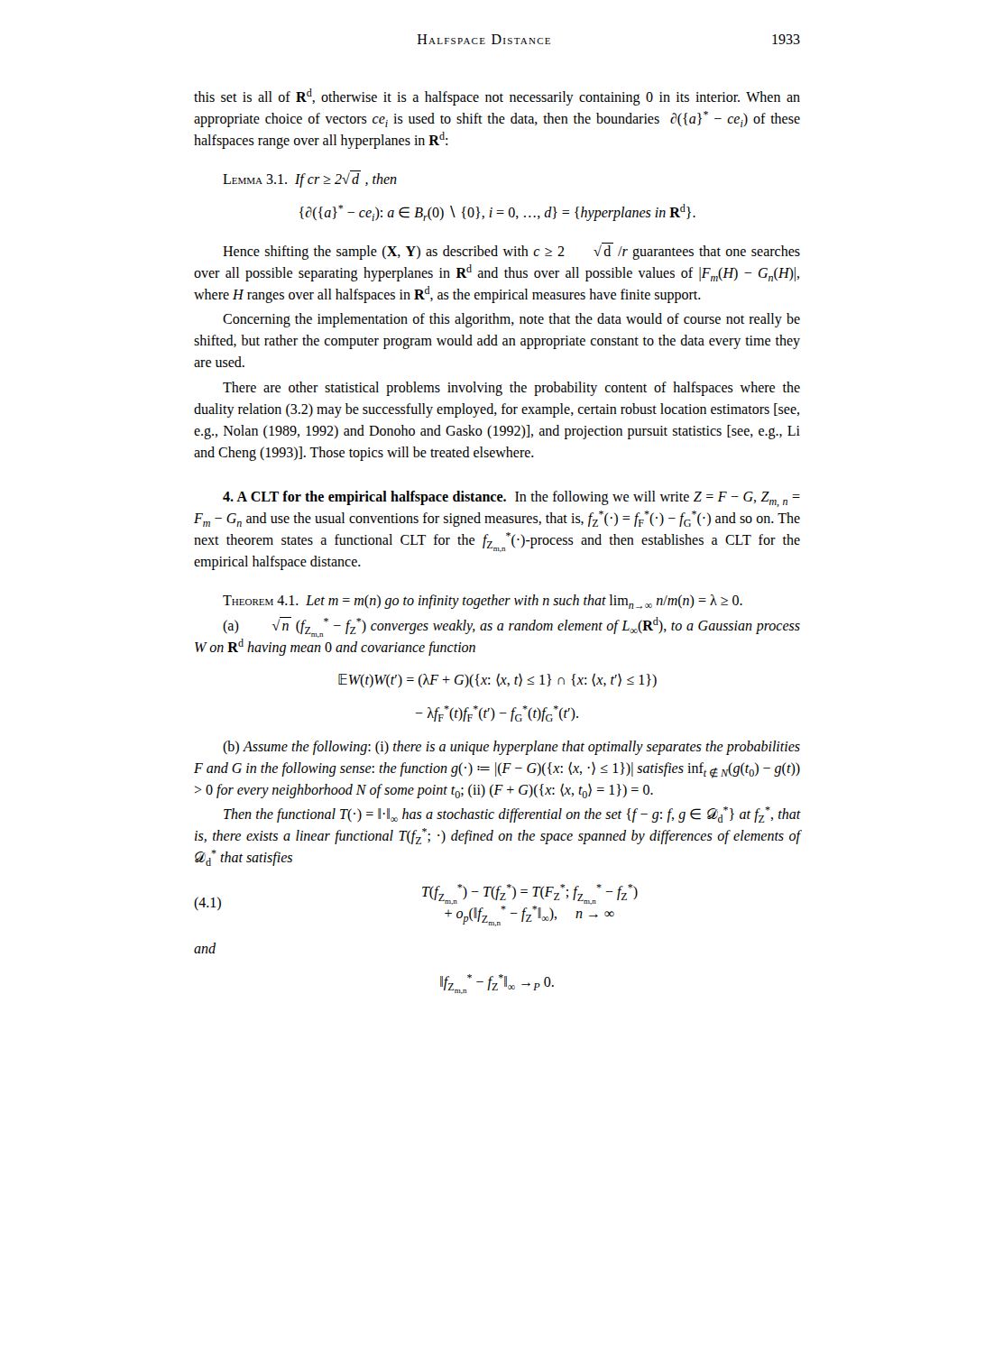Halfspace Distance 1933
this set is all of Rd, otherwise it is a halfspace not necessarily containing 0 in its interior. When an appropriate choice of vectors cei is used to shift the data, then the boundaries ∂({a}* − cei) of these halfspaces range over all hyperplanes in Rd:
Lemma 3.1. If cr ≥ 2√d , then
{∂({a}* − cei): a ∈ Br(0) ∖ {0}, i = 0, …, d} = {hyperplanes in Rd}.
Hence shifting the sample (X, Y) as described with c ≥ 2√d /r guarantees that one searches over all possible separating hyperplanes in Rd and thus over all possible values of |Fm(H) − Gn(H)|, where H ranges over all halfspaces in Rd, as the empirical measures have finite support.
Concerning the implementation of this algorithm, note that the data would of course not really be shifted, but rather the computer program would add an appropriate constant to the data every time they are used.
There are other statistical problems involving the probability content of halfspaces where the duality relation (3.2) may be successfully employed, for example, certain robust location estimators [see, e.g., Nolan (1989, 1992) and Donoho and Gasko (1992)], and projection pursuit statistics [see, e.g., Li and Cheng (1993)]. Those topics will be treated elsewhere.
4. A CLT for the empirical halfspace distance. In the following we will write Z = F − G, Zm, n = Fm − Gn and use the usual conventions for signed measures, that is, fZ*(·) = fF*(·) − fG*(·) and so on. The next theorem states a functional CLT for the fZm,n*(·)-process and then establishes a CLT for the empirical halfspace distance.
Theorem 4.1. Let m = m(n) go to infinity together with n such that limn→∞ n/m(n) = λ ≥ 0.
(a) √n (fZm,n* − fZ*) converges weakly, as a random element of L∞(Rd), to a Gaussian process W on Rd having mean 0 and covariance function
𝔼W(t)W(t′) = (λF + G)({x: ⟨x, t⟩ ≤ 1} ∩ {x: ⟨x, t′⟩ ≤ 1})
− λfF*(t)fF*(t′) − fG*(t)fG*(t′).
(b) Assume the following: (i) there is a unique hyperplane that optimally separates the probabilities F and G in the following sense: the function g(·) ≔ |(F − G)({x: ⟨x, ·⟩ ≤ 1})| satisfies inft ∉ N(g(t0) − g(t)) > 0 for every neighborhood N of some point t0; (ii) (F + G)({x: ⟨x, t0⟩ = 1}) = 0.
Then the functional T(·) = ‖·‖∞ has a stochastic differential on the set {f − g: f, g ∈ 𝒟d*} at fZ*, that is, there exists a linear functional T(fZ*; ·) defined on the space spanned by differences of elements of 𝒟d* that satisfies
(4.1) T(fZm,n*) − T(fZ*) = T(FZ*; fZm,n* − fZ*)
+ op(‖fZm,n* − fZ*‖∞), n → ∞
and
‖fZm,n* − fZ*‖∞ →P 0.